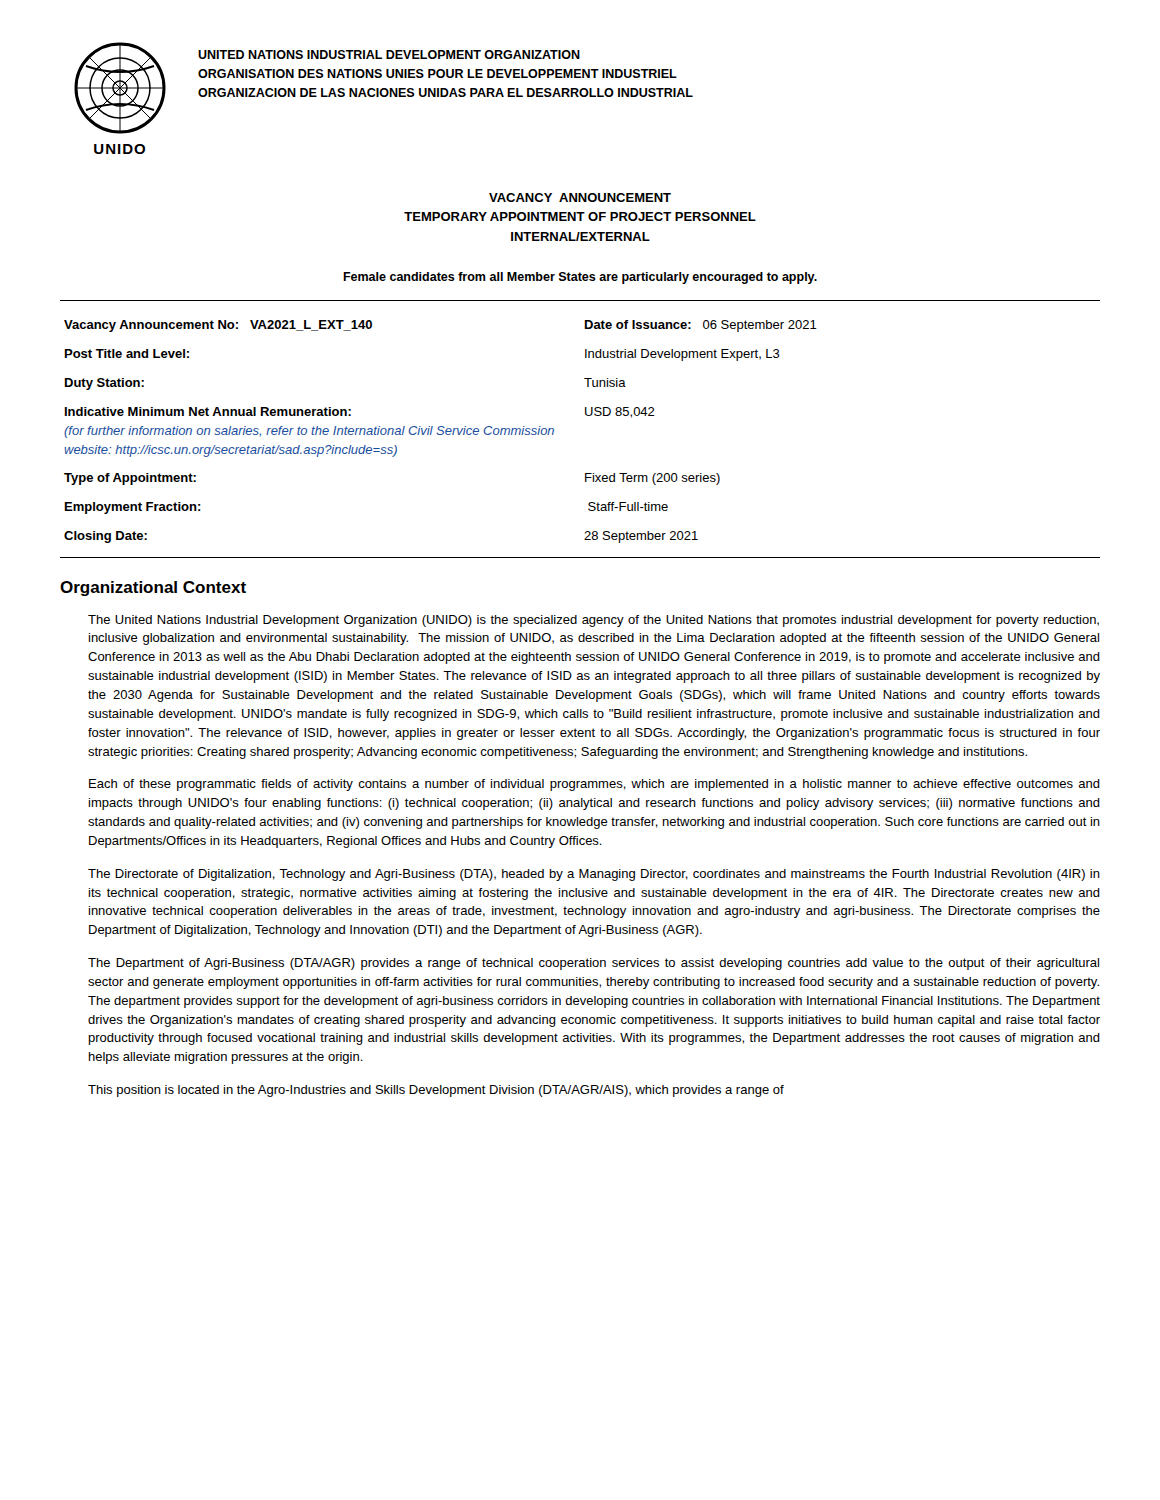UNIDO
UNITED NATIONS INDUSTRIAL DEVELOPMENT ORGANIZATION
ORGANISATION DES NATIONS UNIES POUR LE DEVELOPPEMENT INDUSTRIEL
ORGANIZACION DE LAS NACIONES UNIDAS PARA EL DESARROLLO INDUSTRIAL
VACANCY ANNOUNCEMENT
TEMPORARY APPOINTMENT OF PROJECT PERSONNEL
INTERNAL/EXTERNAL
Female candidates from all Member States are particularly encouraged to apply.
| Vacancy Announcement No: VA2021_L_EXT_140 | Date of Issuance: 06 September 2021 |
| Post Title and Level: | Industrial Development Expert, L3 |
| Duty Station: | Tunisia |
| Indicative Minimum Net Annual Remuneration: (for further information on salaries, refer to the International Civil Service Commission website: http://icsc.un.org/secretariat/sad.asp?include=ss) | USD 85,042 |
| Type of Appointment: | Fixed Term (200 series) |
| Employment Fraction: | Staff-Full-time |
| Closing Date: | 28 September 2021 |
Organizational Context
The United Nations Industrial Development Organization (UNIDO) is the specialized agency of the United Nations that promotes industrial development for poverty reduction, inclusive globalization and environmental sustainability. The mission of UNIDO, as described in the Lima Declaration adopted at the fifteenth session of the UNIDO General Conference in 2013 as well as the Abu Dhabi Declaration adopted at the eighteenth session of UNIDO General Conference in 2019, is to promote and accelerate inclusive and sustainable industrial development (ISID) in Member States. The relevance of ISID as an integrated approach to all three pillars of sustainable development is recognized by the 2030 Agenda for Sustainable Development and the related Sustainable Development Goals (SDGs), which will frame United Nations and country efforts towards sustainable development. UNIDO's mandate is fully recognized in SDG-9, which calls to "Build resilient infrastructure, promote inclusive and sustainable industrialization and foster innovation". The relevance of ISID, however, applies in greater or lesser extent to all SDGs. Accordingly, the Organization's programmatic focus is structured in four strategic priorities: Creating shared prosperity; Advancing economic competitiveness; Safeguarding the environment; and Strengthening knowledge and institutions.
Each of these programmatic fields of activity contains a number of individual programmes, which are implemented in a holistic manner to achieve effective outcomes and impacts through UNIDO's four enabling functions: (i) technical cooperation; (ii) analytical and research functions and policy advisory services; (iii) normative functions and standards and quality-related activities; and (iv) convening and partnerships for knowledge transfer, networking and industrial cooperation. Such core functions are carried out in Departments/Offices in its Headquarters, Regional Offices and Hubs and Country Offices.
The Directorate of Digitalization, Technology and Agri-Business (DTA), headed by a Managing Director, coordinates and mainstreams the Fourth Industrial Revolution (4IR) in its technical cooperation, strategic, normative activities aiming at fostering the inclusive and sustainable development in the era of 4IR. The Directorate creates new and innovative technical cooperation deliverables in the areas of trade, investment, technology innovation and agro-industry and agri-business. The Directorate comprises the Department of Digitalization, Technology and Innovation (DTI) and the Department of Agri-Business (AGR).
The Department of Agri-Business (DTA/AGR) provides a range of technical cooperation services to assist developing countries add value to the output of their agricultural sector and generate employment opportunities in off-farm activities for rural communities, thereby contributing to increased food security and a sustainable reduction of poverty. The department provides support for the development of agri-business corridors in developing countries in collaboration with International Financial Institutions. The Department drives the Organization's mandates of creating shared prosperity and advancing economic competitiveness. It supports initiatives to build human capital and raise total factor productivity through focused vocational training and industrial skills development activities. With its programmes, the Department addresses the root causes of migration and helps alleviate migration pressures at the origin.
This position is located in the Agro-Industries and Skills Development Division (DTA/AGR/AIS), which provides a range of